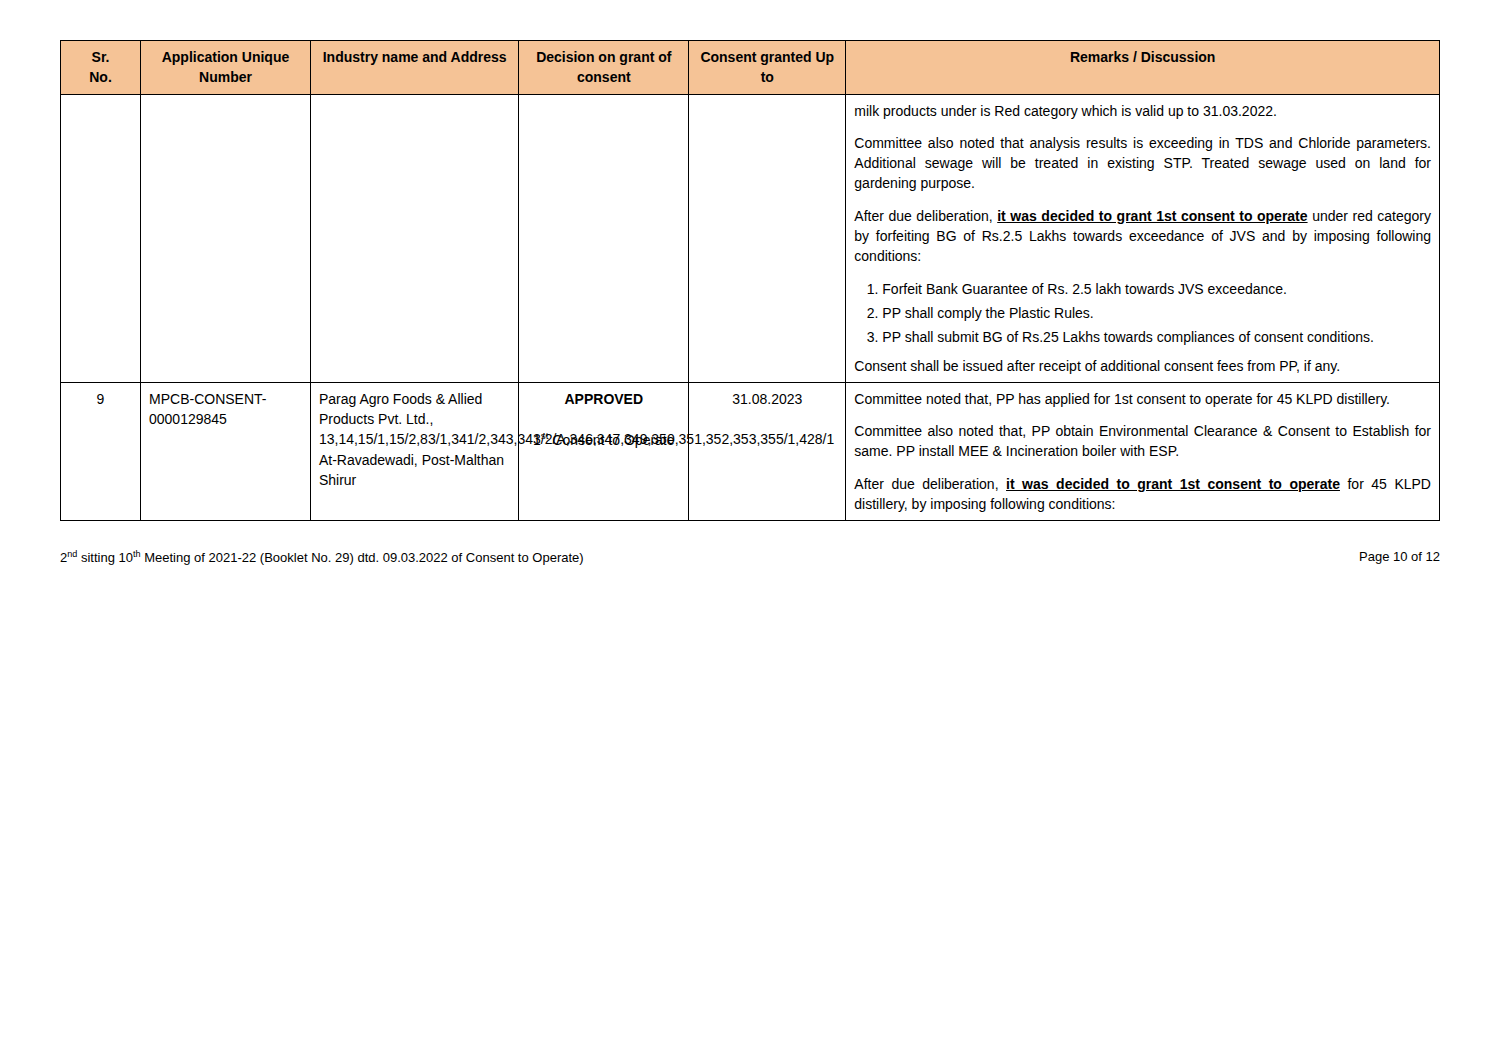| Sr. No. | Application Unique Number | Industry name and Address | Decision on grant of consent | Consent granted Up to | Remarks / Discussion |
| --- | --- | --- | --- | --- | --- |
| | | | | | milk products under is Red category which is valid up to 31.03.2022. Committee also noted that analysis results is exceeding in TDS and Chloride parameters. Additional sewage will be treated in existing STP. Treated sewage used on land for gardening purpose. After due deliberation, it was decided to grant 1st consent to operate under red category by forfeiting BG of Rs.2.5 Lakhs towards exceedance of JVS and by imposing following conditions: Forfeit Bank Guarantee of Rs. 2.5 lakh towards JVS exceedance. PP shall comply the Plastic Rules. PP shall submit BG of Rs.25 Lakhs towards compliances of consent conditions. Consent shall be issued after receipt of additional consent fees from PP, if any. |
| 9 | MPCB-CONSENT-0000129845 | Parag Agro Foods & Allied Products Pvt. Ltd., 13,14,15/1,15/2,83/1,341/2,343,343/2/A,346,347,349,350,351,352,353,355/1,428/1 At-Ravadewadi, Post-Malthan Shirur | APPROVED 1 st Consent to Operate | 31.08.2023 | Committee noted that, PP has applied for 1st consent to operate for 45 KLPD distillery. Committee also noted that, PP obtain Environmental Clearance & Consent to Establish for same. PP install MEE & Incineration boiler with ESP. After due deliberation, it was decided to grant 1st consent to operate for 45 KLPD distillery, by imposing following conditions: |
2nd sitting 10th Meeting of 2021-22 (Booklet No. 29) dtd. 09.03.2022 of Consent to Operate)
Page 10 of 12